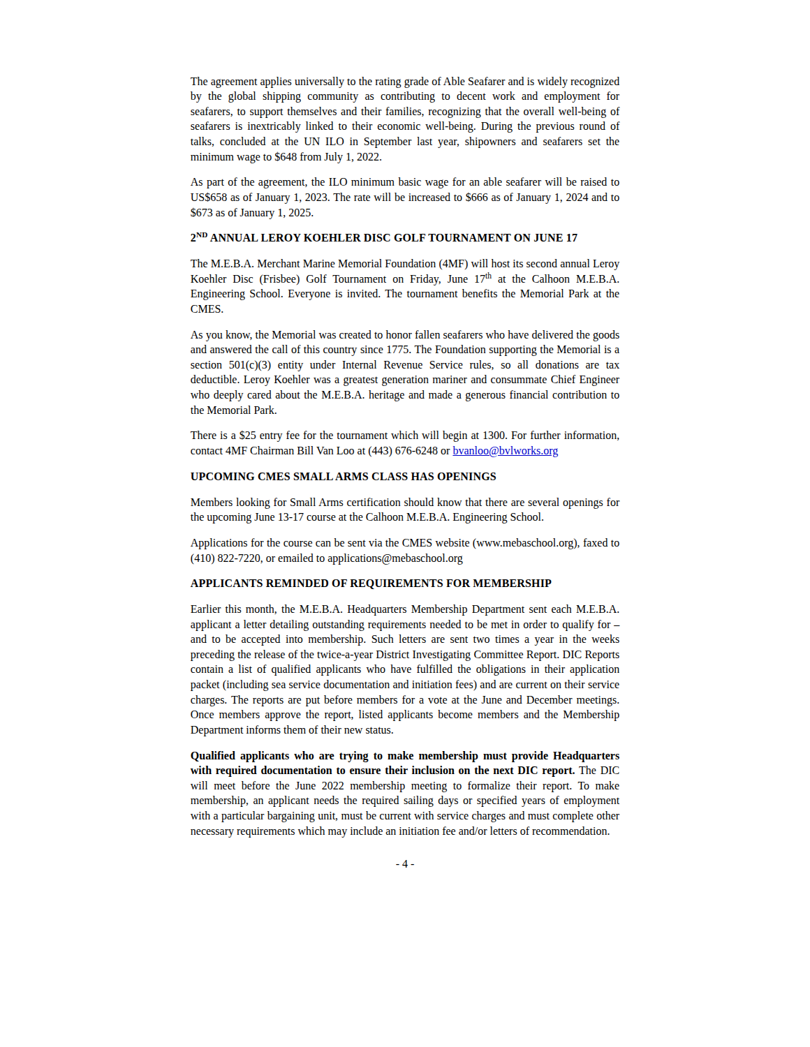The agreement applies universally to the rating grade of Able Seafarer and is widely recognized by the global shipping community as contributing to decent work and employment for seafarers, to support themselves and their families, recognizing that the overall well-being of seafarers is inextricably linked to their economic well-being. During the previous round of talks, concluded at the UN ILO in September last year, shipowners and seafarers set the minimum wage to $648 from July 1, 2022.
As part of the agreement, the ILO minimum basic wage for an able seafarer will be raised to US$658 as of January 1, 2023. The rate will be increased to $666 as of January 1, 2024 and to $673 as of January 1, 2025.
2ND ANNUAL LEROY KOEHLER DISC GOLF TOURNAMENT ON JUNE 17
The M.E.B.A. Merchant Marine Memorial Foundation (4MF) will host its second annual Leroy Koehler Disc (Frisbee) Golf Tournament on Friday, June 17th at the Calhoon M.E.B.A. Engineering School. Everyone is invited. The tournament benefits the Memorial Park at the CMES.
As you know, the Memorial was created to honor fallen seafarers who have delivered the goods and answered the call of this country since 1775. The Foundation supporting the Memorial is a section 501(c)(3) entity under Internal Revenue Service rules, so all donations are tax deductible. Leroy Koehler was a greatest generation mariner and consummate Chief Engineer who deeply cared about the M.E.B.A. heritage and made a generous financial contribution to the Memorial Park.
There is a $25 entry fee for the tournament which will begin at 1300. For further information, contact 4MF Chairman Bill Van Loo at (443) 676-6248 or bvanloo@bvlworks.org
UPCOMING CMES SMALL ARMS CLASS HAS OPENINGS
Members looking for Small Arms certification should know that there are several openings for the upcoming June 13-17 course at the Calhoon M.E.B.A. Engineering School.
Applications for the course can be sent via the CMES website (www.mebaschool.org), faxed to (410) 822-7220, or emailed to applications@mebaschool.org
APPLICANTS REMINDED OF REQUIREMENTS FOR MEMBERSHIP
Earlier this month, the M.E.B.A. Headquarters Membership Department sent each M.E.B.A. applicant a letter detailing outstanding requirements needed to be met in order to qualify for – and to be accepted into membership. Such letters are sent two times a year in the weeks preceding the release of the twice-a-year District Investigating Committee Report. DIC Reports contain a list of qualified applicants who have fulfilled the obligations in their application packet (including sea service documentation and initiation fees) and are current on their service charges. The reports are put before members for a vote at the June and December meetings. Once members approve the report, listed applicants become members and the Membership Department informs them of their new status.
Qualified applicants who are trying to make membership must provide Headquarters with required documentation to ensure their inclusion on the next DIC report. The DIC will meet before the June 2022 membership meeting to formalize their report. To make membership, an applicant needs the required sailing days or specified years of employment with a particular bargaining unit, must be current with service charges and must complete other necessary requirements which may include an initiation fee and/or letters of recommendation.
- 4 -